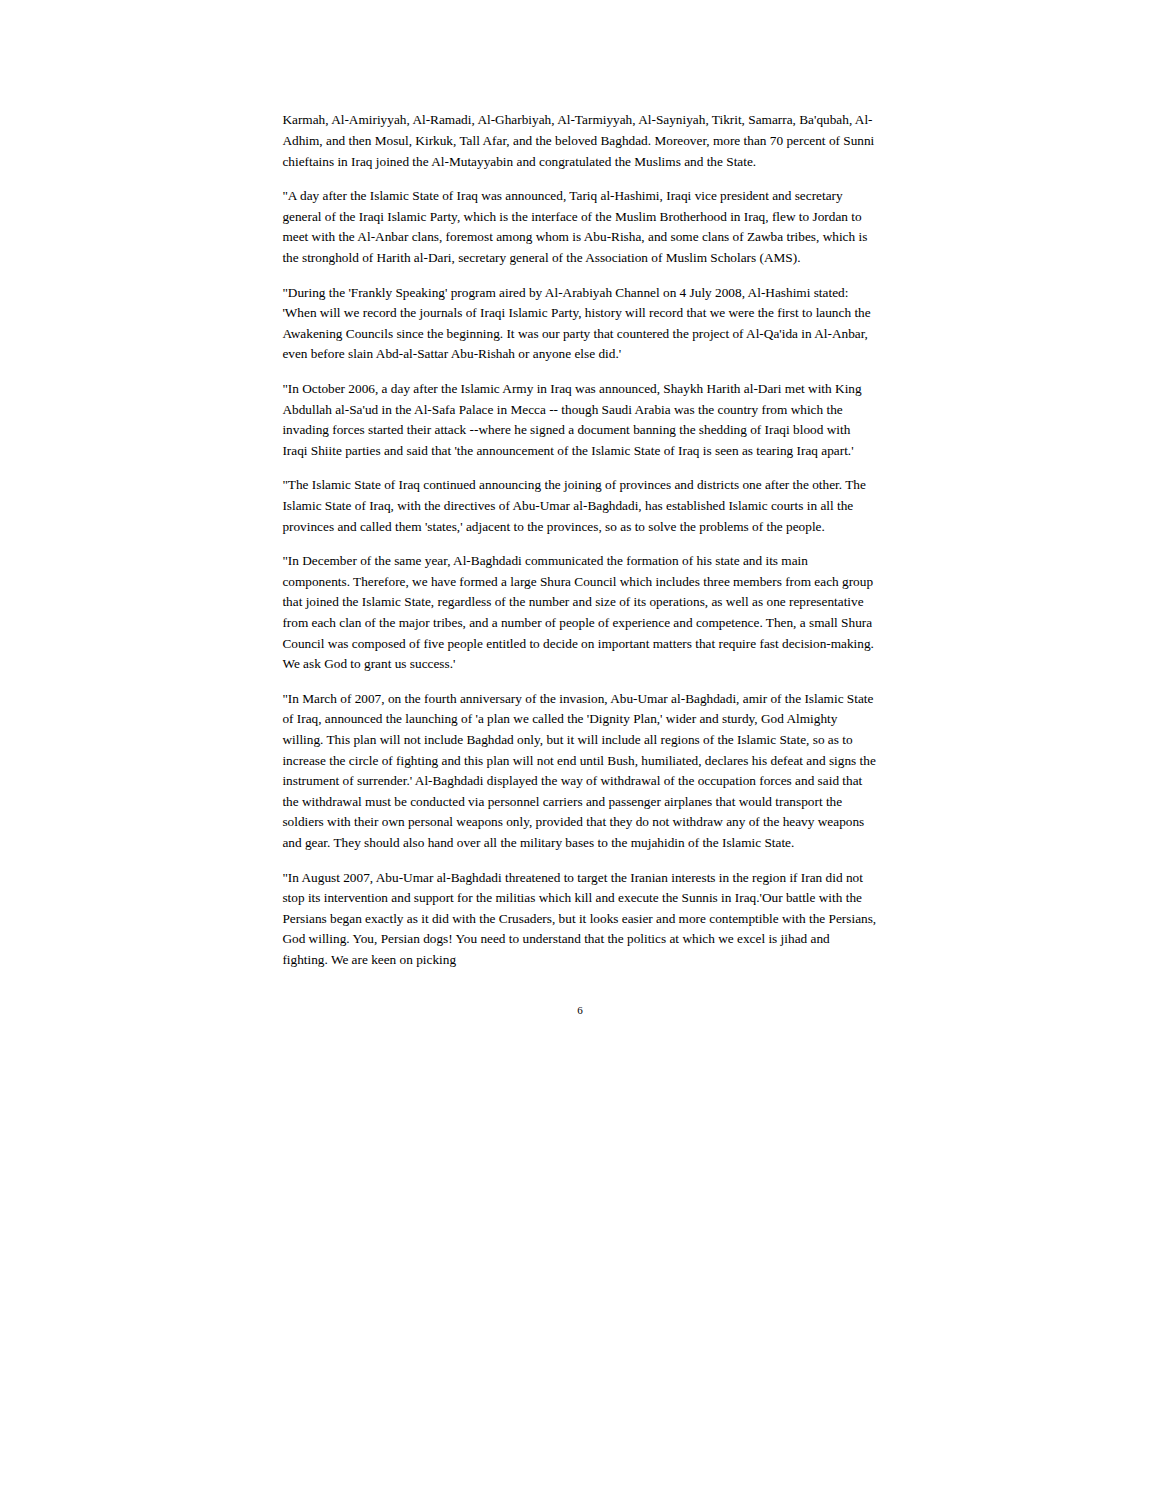Karmah, Al-Amiriyyah, Al-Ramadi, Al-Gharbiyah, Al-Tarmiyyah, Al-Sayniyah, Tikrit, Samarra, Ba'qubah, Al-Adhim, and then Mosul, Kirkuk, Tall Afar, and the beloved Baghdad. Moreover, more than 70 percent of Sunni chieftains in Iraq joined the Al-Mutayyabin and congratulated the Muslims and the State.
"A day after the Islamic State of Iraq was announced, Tariq al-Hashimi, Iraqi vice president and secretary general of the Iraqi Islamic Party, which is the interface of the Muslim Brotherhood in Iraq, flew to Jordan to meet with the Al-Anbar clans, foremost among whom is Abu-Risha, and some clans of Zawba tribes, which is the stronghold of Harith al-Dari, secretary general of the Association of Muslim Scholars (AMS).
"During the 'Frankly Speaking' program aired by Al-Arabiyah Channel on 4 July 2008, Al-Hashimi stated: 'When will we record the journals of Iraqi Islamic Party, history will record that we were the first to launch the Awakening Councils since the beginning. It was our party that countered the project of Al-Qa'ida in Al-Anbar, even before slain Abd-al-Sattar Abu-Rishah or anyone else did.'
"In October 2006, a day after the Islamic Army in Iraq was announced, Shaykh Harith al-Dari met with King Abdullah al-Sa'ud in the Al-Safa Palace in Mecca -- though Saudi Arabia was the country from which the invading forces started their attack --where he signed a document banning the shedding of Iraqi blood with Iraqi Shiite parties and said that 'the announcement of the Islamic State of Iraq is seen as tearing Iraq apart.'
"The Islamic State of Iraq continued announcing the joining of provinces and districts one after the other. The Islamic State of Iraq, with the directives of Abu-Umar al-Baghdadi, has established Islamic courts in all the provinces and called them 'states,' adjacent to the provinces, so as to solve the problems of the people.
"In December of the same year, Al-Baghdadi communicated the formation of his state and its main components. Therefore, we have formed a large Shura Council which includes three members from each group that joined the Islamic State, regardless of the number and size of its operations, as well as one representative from each clan of the major tribes, and a number of people of experience and competence. Then, a small Shura Council was composed of five people entitled to decide on important matters that require fast decision-making. We ask God to grant us success.'
"In March of 2007, on the fourth anniversary of the invasion, Abu-Umar al-Baghdadi, amir of the Islamic State of Iraq, announced the launching of 'a plan we called the 'Dignity Plan,' wider and sturdy, God Almighty willing. This plan will not include Baghdad only, but it will include all regions of the Islamic State, so as to increase the circle of fighting and this plan will not end until Bush, humiliated, declares his defeat and signs the instrument of surrender.' Al-Baghdadi displayed the way of withdrawal of the occupation forces and said that the withdrawal must be conducted via personnel carriers and passenger airplanes that would transport the soldiers with their own personal weapons only, provided that they do not withdraw any of the heavy weapons and gear. They should also hand over all the military bases to the mujahidin of the Islamic State.
"In August 2007, Abu-Umar al-Baghdadi threatened to target the Iranian interests in the region if Iran did not stop its intervention and support for the militias which kill and execute the Sunnis in Iraq.'Our battle with the Persians began exactly as it did with the Crusaders, but it looks easier and more contemptible with the Persians, God willing. You, Persian dogs! You need to understand that the politics at which we excel is jihad and fighting. We are keen on picking
6